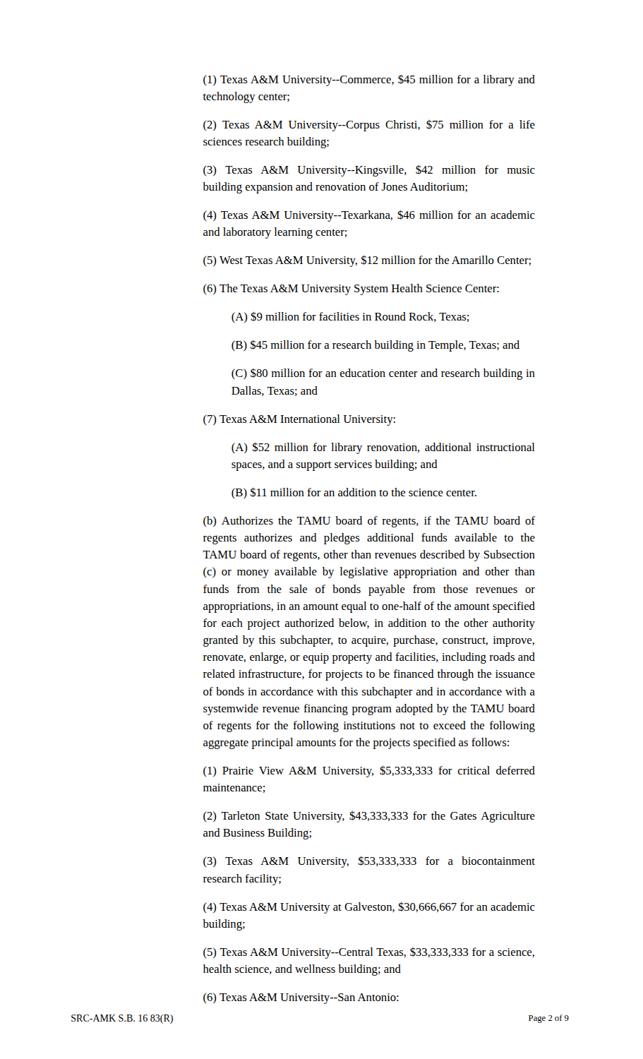(1) Texas A&M University--Commerce, $45 million for a library and technology center;
(2) Texas A&M University--Corpus Christi, $75 million for a life sciences research building;
(3) Texas A&M University--Kingsville, $42 million for music building expansion and renovation of Jones Auditorium;
(4) Texas A&M University--Texarkana, $46 million for an academic and laboratory learning center;
(5) West Texas A&M University, $12 million for the Amarillo Center;
(6) The Texas A&M University System Health Science Center:
(A) $9 million for facilities in Round Rock, Texas;
(B) $45 million for a research building in Temple, Texas; and
(C) $80 million for an education center and research building in Dallas, Texas; and
(7) Texas A&M International University:
(A) $52 million for library renovation, additional instructional spaces, and a support services building; and
(B) $11 million for an addition to the science center.
(b) Authorizes the TAMU board of regents, if the TAMU board of regents authorizes and pledges additional funds available to the TAMU board of regents, other than revenues described by Subsection (c) or money available by legislative appropriation and other than funds from the sale of bonds payable from those revenues or appropriations, in an amount equal to one-half of the amount specified for each project authorized below, in addition to the other authority granted by this subchapter, to acquire, purchase, construct, improve, renovate, enlarge, or equip property and facilities, including roads and related infrastructure, for projects to be financed through the issuance of bonds in accordance with this subchapter and in accordance with a systemwide revenue financing program adopted by the TAMU board of regents for the following institutions not to exceed the following aggregate principal amounts for the projects specified as follows:
(1) Prairie View A&M University, $5,333,333 for critical deferred maintenance;
(2) Tarleton State University, $43,333,333 for the Gates Agriculture and Business Building;
(3) Texas A&M University, $53,333,333 for a biocontainment research facility;
(4) Texas A&M University at Galveston, $30,666,667 for an academic building;
(5) Texas A&M University--Central Texas, $33,333,333 for a science, health science, and wellness building; and
(6) Texas A&M University--San Antonio:
SRC-AMK S.B. 16 83(R) Page 2 of 9